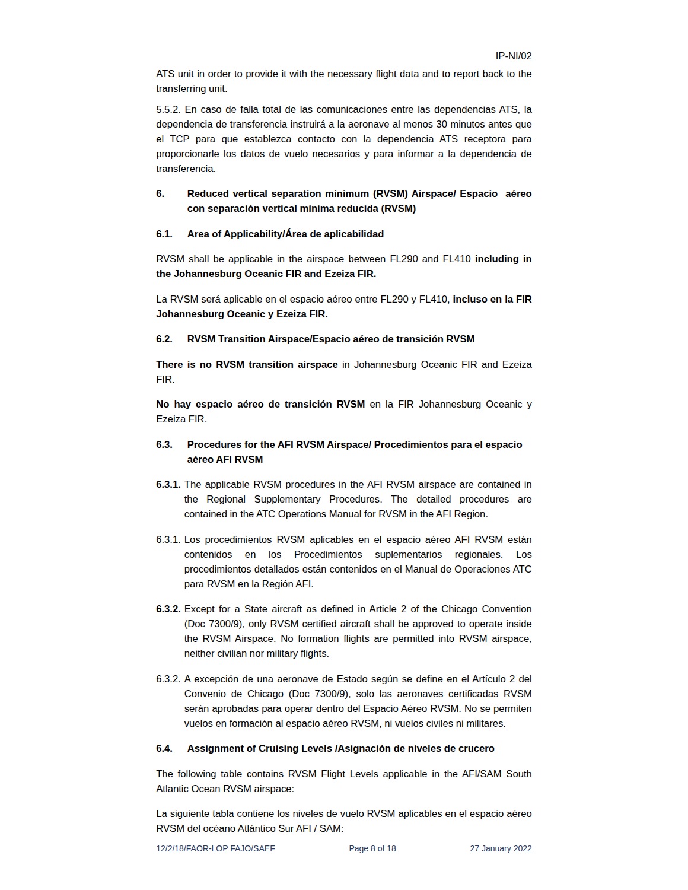IP-NI/02
ATS unit in order to provide it with the necessary flight data and to report back to the transferring unit.
5.5.2. En caso de falla total de las comunicaciones entre las dependencias ATS, la dependencia de transferencia instruirá a la aeronave al menos 30 minutos antes que el TCP para que establezca contacto con la dependencia ATS receptora para proporcionarle los datos de vuelo necesarios y para informar a la dependencia de transferencia.
6. Reduced vertical separation minimum (RVSM) Airspace/ Espacio aéreo con separación vertical mínima reducida (RVSM)
6.1. Area of Applicability/Área de aplicabilidad
RVSM shall be applicable in the airspace between FL290 and FL410 including in the Johannesburg Oceanic FIR and Ezeiza FIR.
La RVSM será aplicable en el espacio aéreo entre FL290 y FL410, incluso en la FIR Johannesburg Oceanic y Ezeiza FIR.
6.2. RVSM Transition Airspace/Espacio aéreo de transición RVSM
There is no RVSM transition airspace in Johannesburg Oceanic FIR and Ezeiza FIR.
No hay espacio aéreo de transición RVSM en la FIR Johannesburg Oceanic y Ezeiza FIR.
6.3. Procedures for the AFI RVSM Airspace/ Procedimientos para el espacio aéreo AFI RVSM
6.3.1. The applicable RVSM procedures in the AFI RVSM airspace are contained in the Regional Supplementary Procedures. The detailed procedures are contained in the ATC Operations Manual for RVSM in the AFI Region.
6.3.1. Los procedimientos RVSM aplicables en el espacio aéreo AFI RVSM están contenidos en los Procedimientos suplementarios regionales. Los procedimientos detallados están contenidos en el Manual de Operaciones ATC para RVSM en la Región AFI.
6.3.2. Except for a State aircraft as defined in Article 2 of the Chicago Convention (Doc 7300/9), only RVSM certified aircraft shall be approved to operate inside the RVSM Airspace. No formation flights are permitted into RVSM airspace, neither civilian nor military flights.
6.3.2. A excepción de una aeronave de Estado según se define en el Artículo 2 del Convenio de Chicago (Doc 7300/9), solo las aeronaves certificadas RVSM serán aprobadas para operar dentro del Espacio Aéreo RVSM. No se permiten vuelos en formación al espacio aéreo RVSM, ni vuelos civiles ni militares.
6.4. Assignment of Cruising Levels /Asignación de niveles de crucero
The following table contains RVSM Flight Levels applicable in the AFI/SAM South Atlantic Ocean RVSM airspace:
La siguiente tabla contiene los niveles de vuelo RVSM aplicables en el espacio aéreo RVSM del océano Atlántico Sur AFI / SAM:
12/2/18/FAOR-LOP FAJO/SAEF Page 8 of 18 27 January 2022